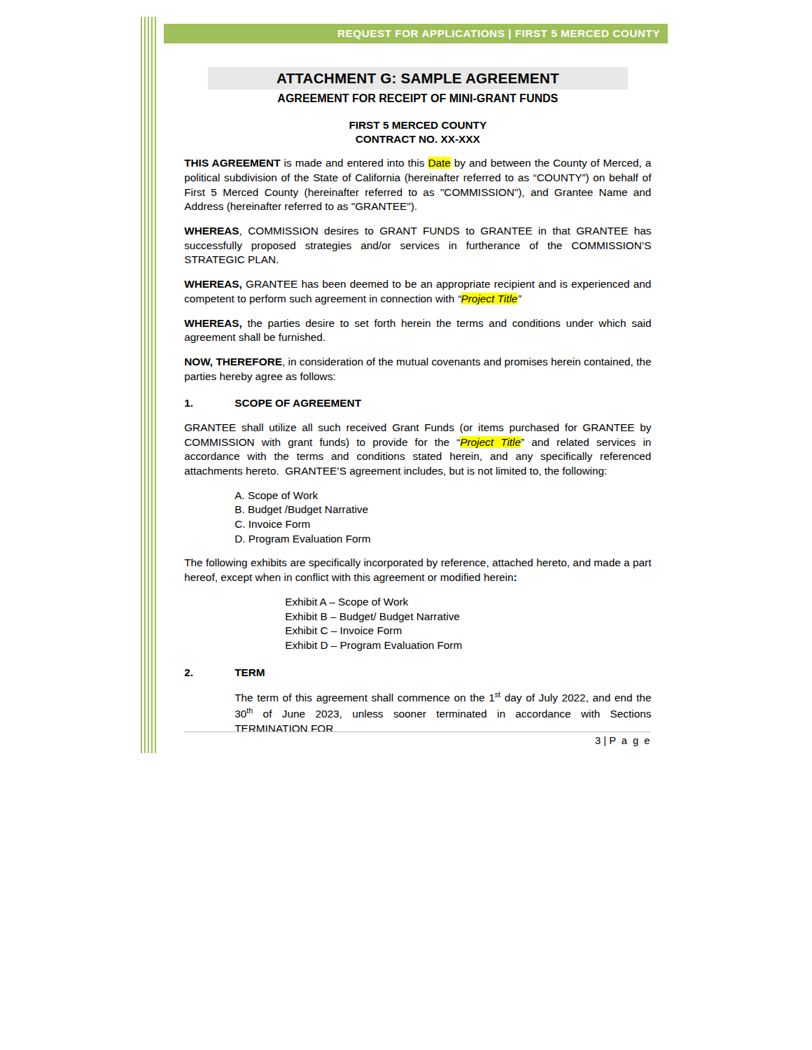REQUEST FOR APPLICATIONS | FIRST 5 MERCED COUNTY
ATTACHMENT G: SAMPLE AGREEMENT
AGREEMENT FOR RECEIPT OF MINI-GRANT FUNDS
FIRST 5 MERCED COUNTY
CONTRACT NO. XX-XXX
THIS AGREEMENT is made and entered into this Date by and between the County of Merced, a political subdivision of the State of California (hereinafter referred to as “COUNTY”) on behalf of First 5 Merced County (hereinafter referred to as "COMMISSION"), and Grantee Name and Address (hereinafter referred to as "GRANTEE").
WHEREAS, COMMISSION desires to GRANT FUNDS to GRANTEE in that GRANTEE has successfully proposed strategies and/or services in furtherance of the COMMISSION’S STRATEGIC PLAN.
WHEREAS, GRANTEE has been deemed to be an appropriate recipient and is experienced and competent to perform such agreement in connection with “Project Title”
WHEREAS, the parties desire to set forth herein the terms and conditions under which said agreement shall be furnished.
NOW, THEREFORE, in consideration of the mutual covenants and promises herein contained, the parties hereby agree as follows:
1. SCOPE OF AGREEMENT
GRANTEE shall utilize all such received Grant Funds (or items purchased for GRANTEE by COMMISSION with grant funds) to provide for the “Project Title” and related services in accordance with the terms and conditions stated herein, and any specifically referenced attachments hereto. GRANTEE’S agreement includes, but is not limited to, the following:
A. Scope of Work
B. Budget /Budget Narrative
C. Invoice Form
D. Program Evaluation Form
The following exhibits are specifically incorporated by reference, attached hereto, and made a part hereof, except when in conflict with this agreement or modified herein:
Exhibit A – Scope of Work
Exhibit B – Budget/ Budget Narrative
Exhibit C – Invoice Form
Exhibit D – Program Evaluation Form
2. TERM
The term of this agreement shall commence on the 1st day of July 2022, and end the 30th of June 2023, unless sooner terminated in accordance with Sections TERMINATION FOR
3 | P a g e